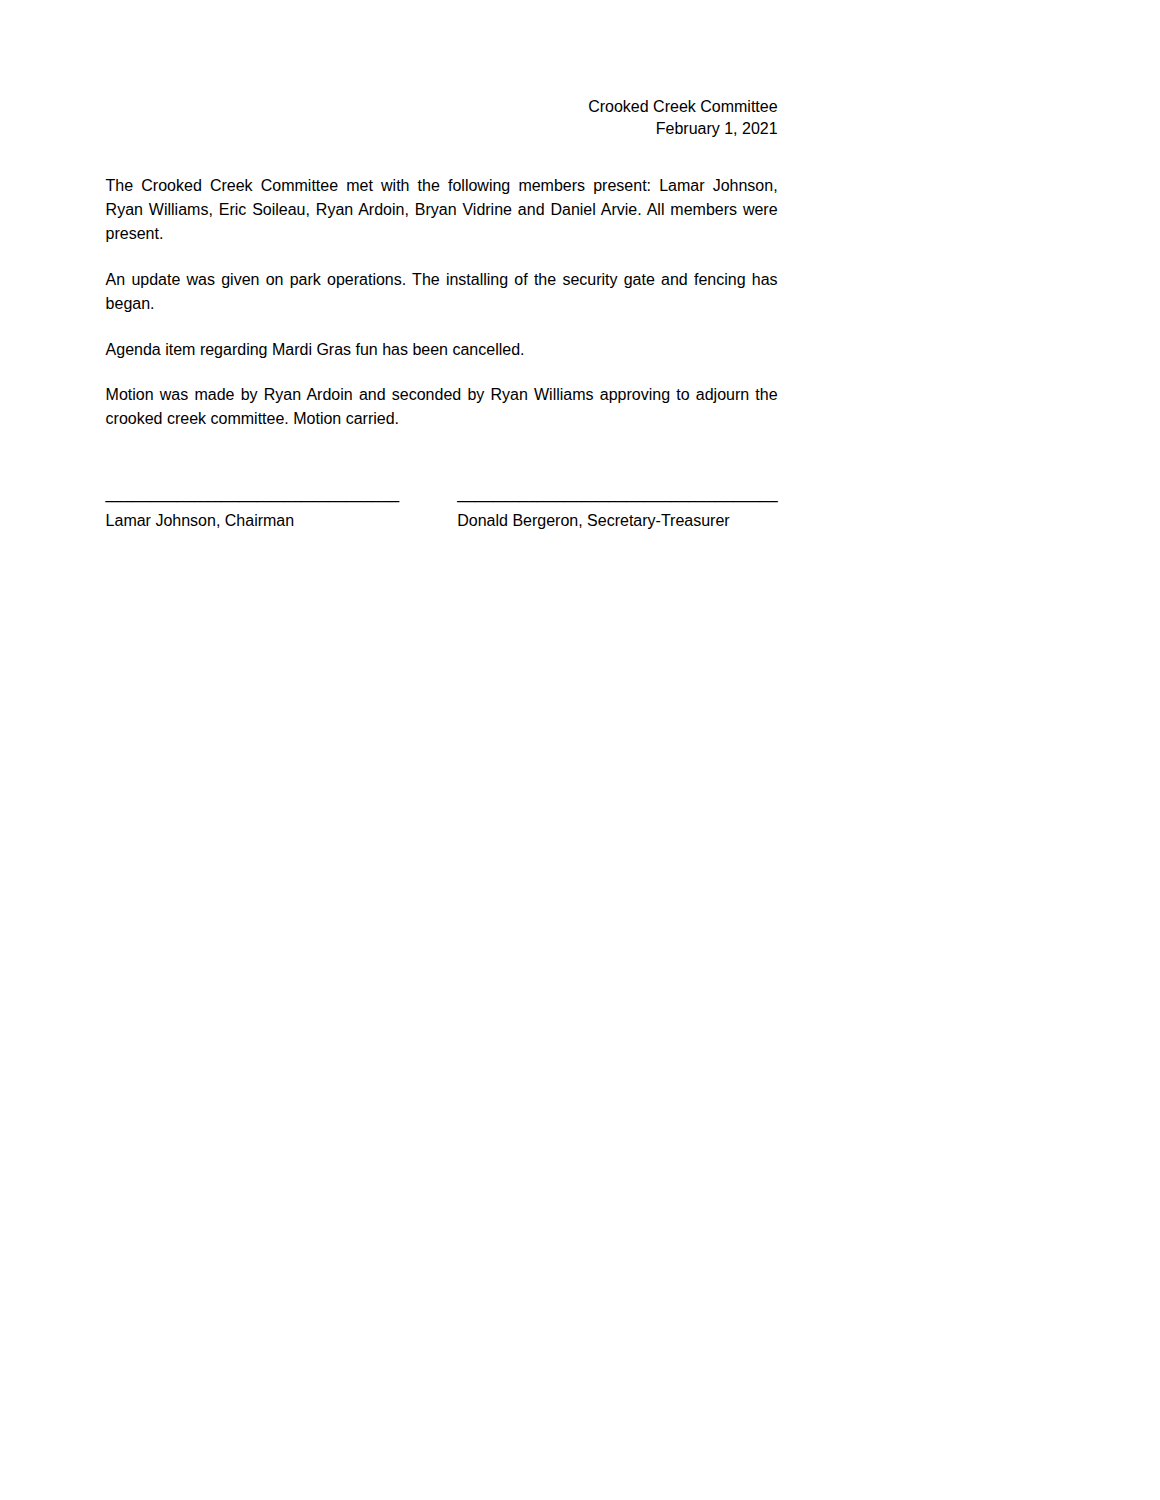Crooked Creek Committee
February 1, 2021
The Crooked Creek Committee met with the following members present: Lamar Johnson, Ryan Williams, Eric Soileau, Ryan Ardoin, Bryan Vidrine and Daniel Arvie. All members were present.
An update was given on park operations. The installing of the security gate and fencing has began.
Agenda item regarding Mardi Gras fun has been cancelled.
Motion was made by Ryan Ardoin and seconded by Ryan Williams approving to adjourn the crooked creek committee. Motion carried.
| _________________________________ Lamar Johnson, Chairman | ____________________________________ Donald Bergeron, Secretary-Treasurer |